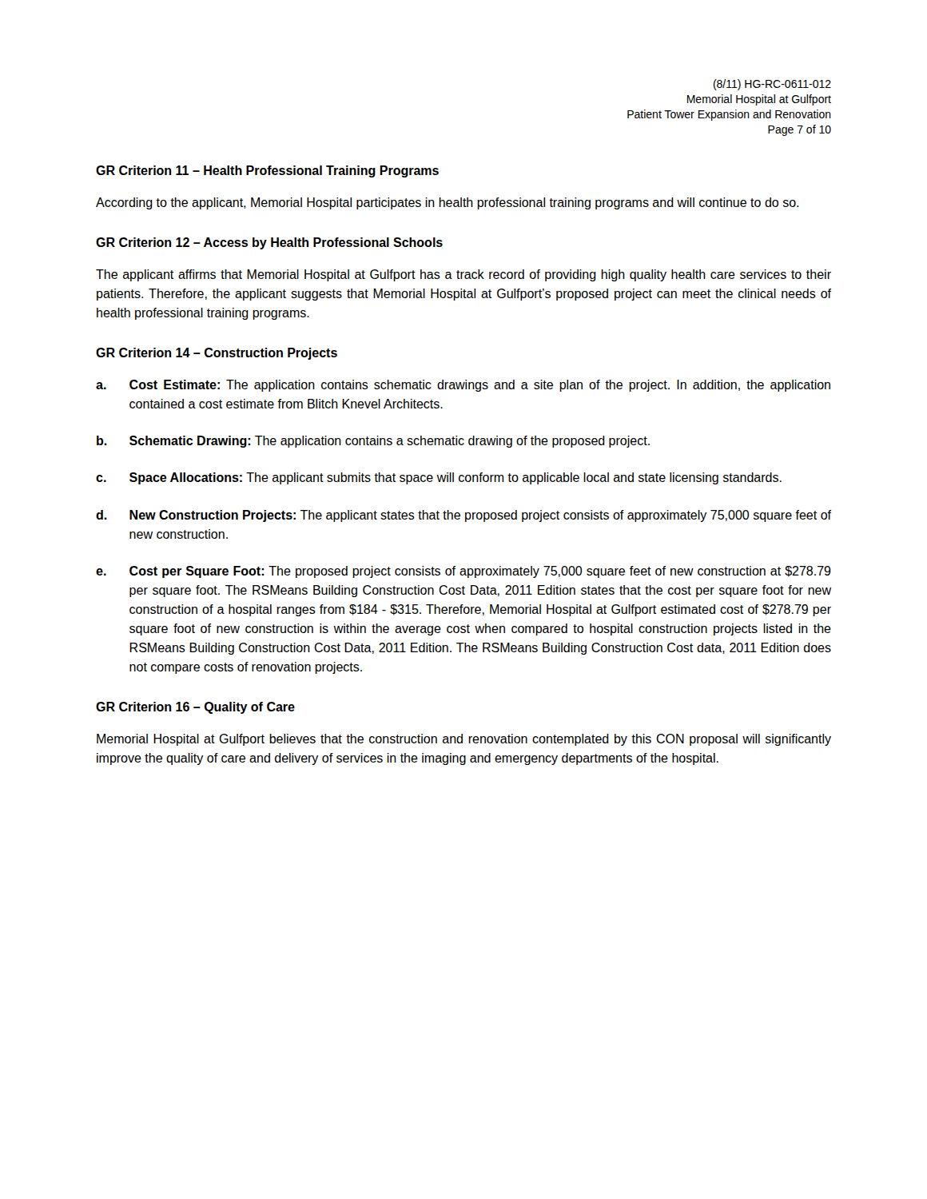(8/11) HG-RC-0611-012
Memorial Hospital at Gulfport
Patient Tower Expansion and Renovation
Page 7 of 10
GR Criterion 11 – Health Professional Training Programs
According to the applicant, Memorial Hospital participates in health professional training programs and will continue to do so.
GR Criterion 12 – Access by Health Professional Schools
The applicant affirms that Memorial Hospital at Gulfport has a track record of providing high quality health care services to their patients. Therefore, the applicant suggests that Memorial Hospital at Gulfport’s proposed project can meet the clinical needs of health professional training programs.
GR Criterion 14 – Construction Projects
a. Cost Estimate: The application contains schematic drawings and a site plan of the project. In addition, the application contained a cost estimate from Blitch Knevel Architects.
b. Schematic Drawing: The application contains a schematic drawing of the proposed project.
c. Space Allocations: The applicant submits that space will conform to applicable local and state licensing standards.
d. New Construction Projects: The applicant states that the proposed project consists of approximately 75,000 square feet of new construction.
e. Cost per Square Foot: The proposed project consists of approximately 75,000 square feet of new construction at $278.79 per square foot. The RSMeans Building Construction Cost Data, 2011 Edition states that the cost per square foot for new construction of a hospital ranges from $184 - $315. Therefore, Memorial Hospital at Gulfport estimated cost of $278.79 per square foot of new construction is within the average cost when compared to hospital construction projects listed in the RSMeans Building Construction Cost Data, 2011 Edition. The RSMeans Building Construction Cost data, 2011 Edition does not compare costs of renovation projects.
GR Criterion 16 – Quality of Care
Memorial Hospital at Gulfport believes that the construction and renovation contemplated by this CON proposal will significantly improve the quality of care and delivery of services in the imaging and emergency departments of the hospital.